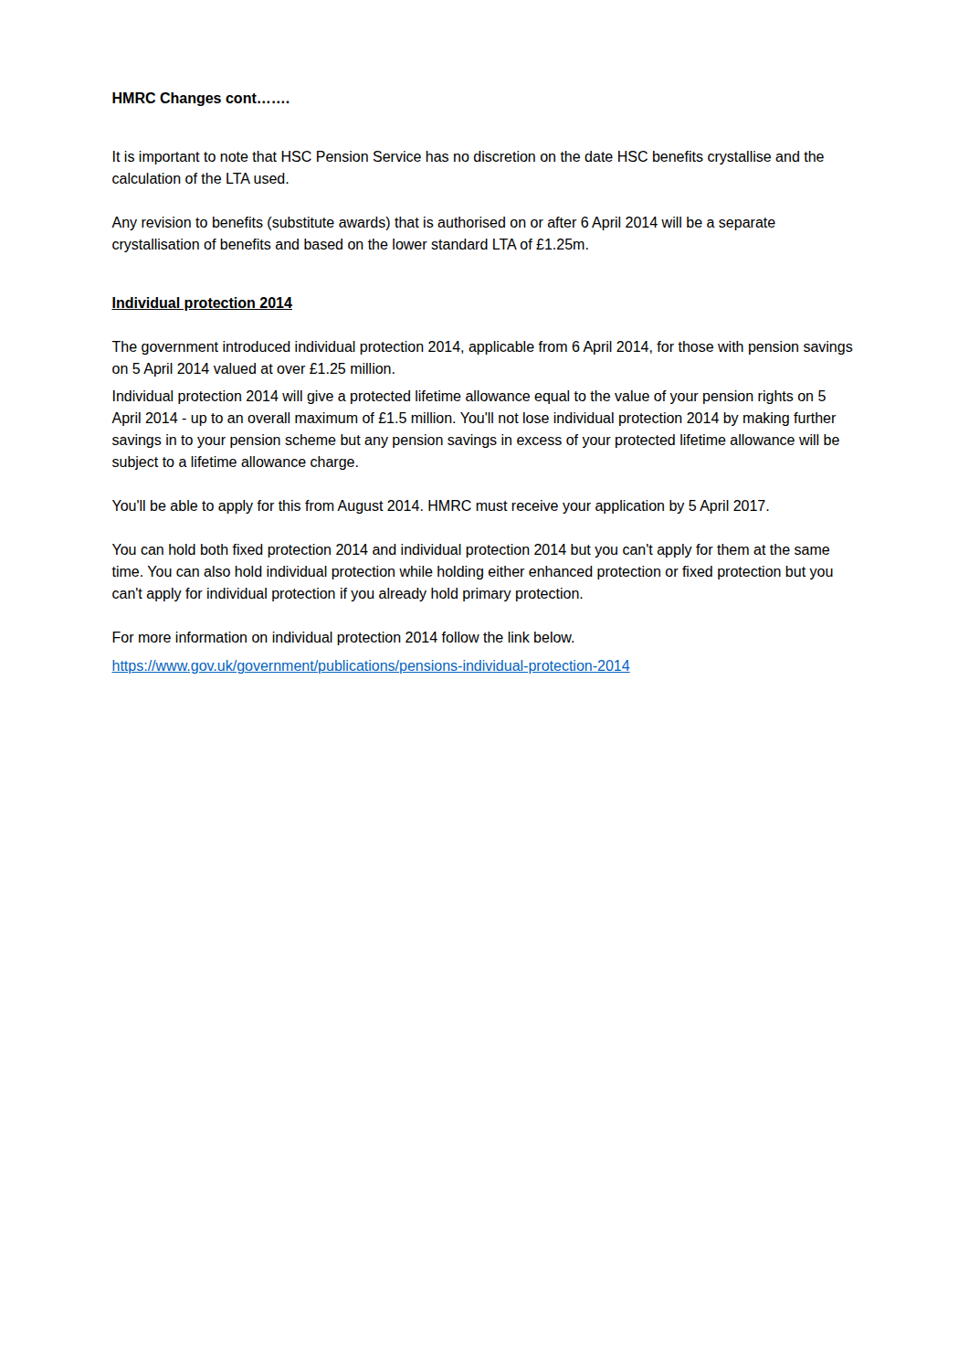HMRC Changes cont…….
It is important to note that HSC Pension Service has no discretion on the date HSC benefits crystallise and the calculation of the LTA used.
Any revision to benefits (substitute awards) that is authorised on or after 6 April 2014 will be a separate crystallisation of benefits and based on the lower standard LTA of £1.25m.
Individual protection 2014
The government introduced individual protection 2014, applicable from 6 April 2014, for those with pension savings on 5 April 2014 valued at over £1.25 million.
Individual protection 2014 will give a protected lifetime allowance equal to the value of your pension rights on 5 April 2014 - up to an overall maximum of £1.5 million. You'll not lose individual protection 2014 by making further savings in to your pension scheme but any pension savings in excess of your protected lifetime allowance will be subject to a lifetime allowance charge.
You'll be able to apply for this from August 2014. HMRC must receive your application by 5 April 2017.
You can hold both fixed protection 2014 and individual protection 2014 but you can't apply for them at the same time. You can also hold individual protection while holding either enhanced protection or fixed protection but you can't apply for individual protection if you already hold primary protection.
For more information on individual protection 2014 follow the link below.
https://www.gov.uk/government/publications/pensions-individual-protection-2014